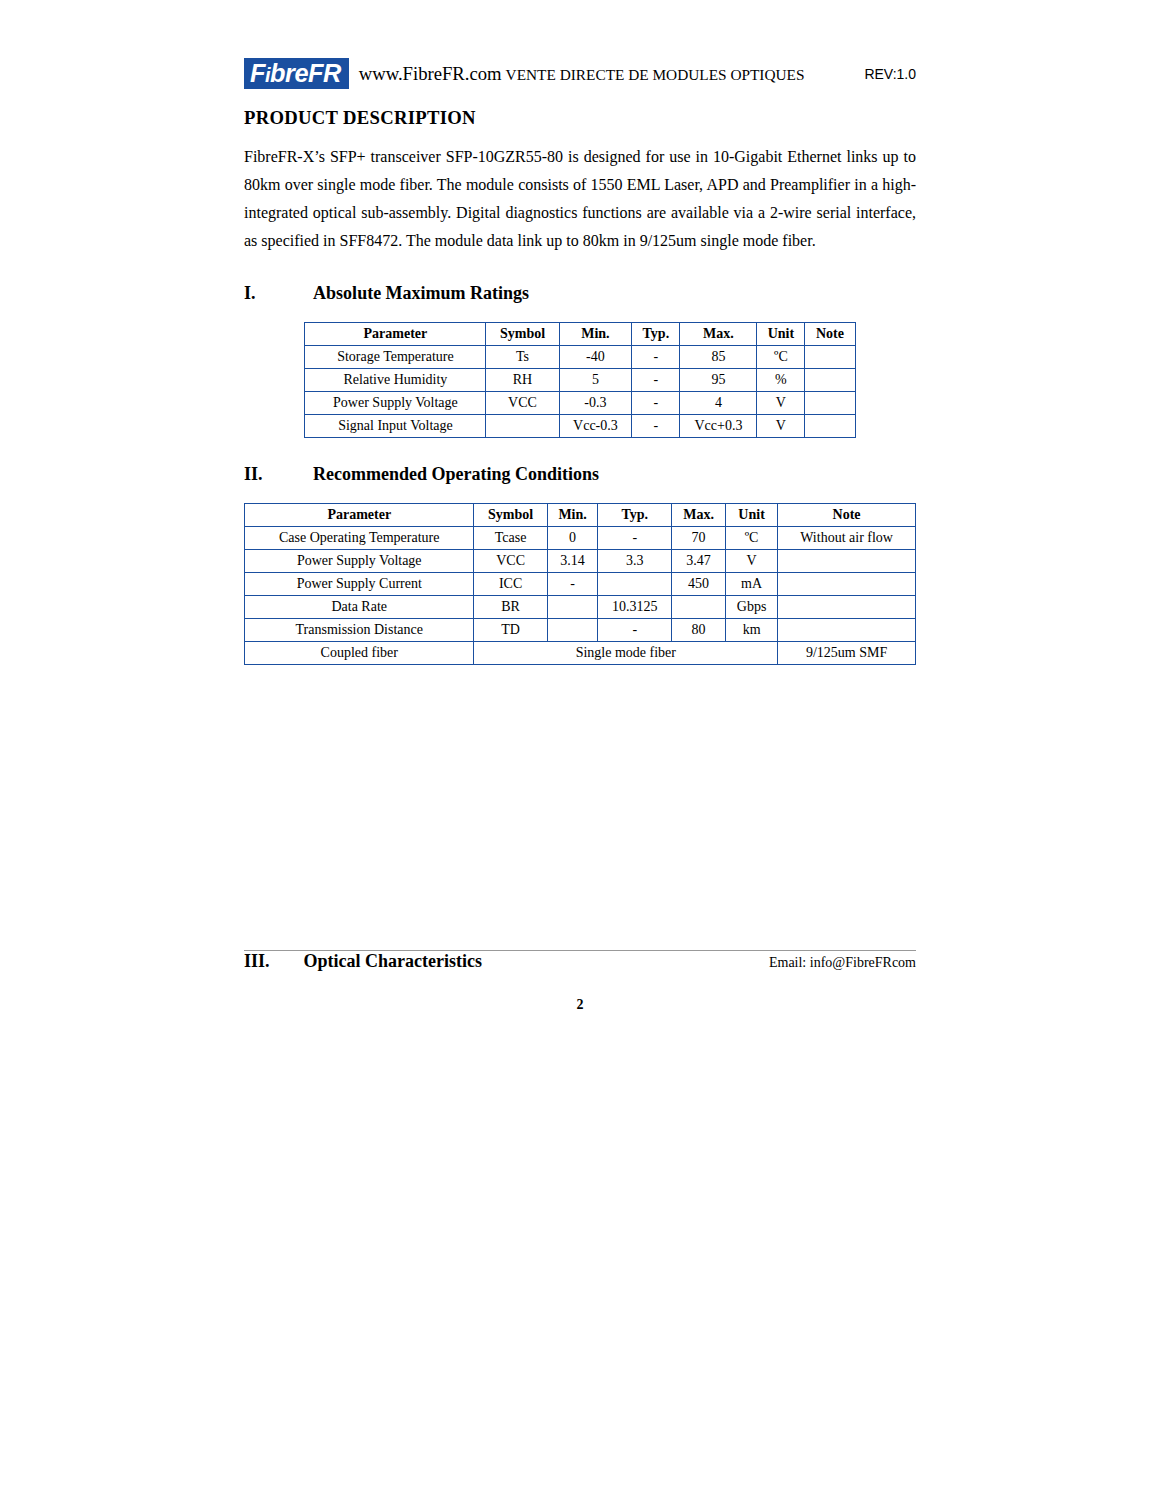FibreFR
www.FibreFR.com VENTE DIRECTE DE MODULES OPTIQUES
REV:1.0
PRODUCT DESCRIPTION
FibreFR-X’s SFP+ transceiver SFP-10GZR55-80 is designed for use in 10-Gigabit Ethernet links up to 80km over single mode fiber. The module consists of 1550 EML Laser, APD and Preamplifier in a high-integrated optical sub-assembly. Digital diagnostics functions are available via a 2-wire serial interface, as specified in SFF8472. The module data link up to 80km in 9/125um single mode fiber.
I. Absolute Maximum Ratings
| Parameter | Symbol | Min. | Typ. | Max. | Unit | Note |
| --- | --- | --- | --- | --- | --- | --- |
| Storage Temperature | Ts | -40 | - | 85 | ºC | |
| Relative Humidity | RH | 5 | - | 95 | % | |
| Power Supply Voltage | VCC | -0.3 | - | 4 | V | |
| Signal Input Voltage | | Vcc-0.3 | - | Vcc+0.3 | V | |
II. Recommended Operating Conditions
| Parameter | Symbol | Min. | Typ. | Max. | Unit | Note |
| --- | --- | --- | --- | --- | --- | --- |
| Case Operating Temperature | Tcase | 0 | - | 70 | ºC | Without air flow |
| Power Supply Voltage | VCC | 3.14 | 3.3 | 3.47 | V | |
| Power Supply Current | ICC | - | | 450 | mA | |
| Data Rate | BR | | 10.3125 | | Gbps | |
| Transmission Distance | TD | | - | 80 | km | |
| Coupled fiber | Single mode fiber | 9/125um SMF |
III. Optical Characteristics
Email: info@FibreFRcom
2